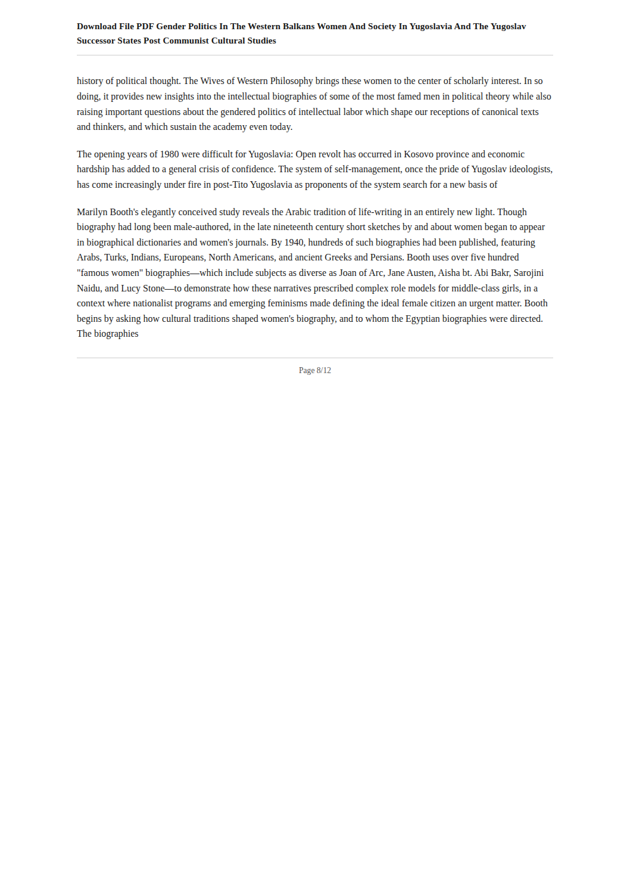Download File PDF Gender Politics In The Western Balkans Women And Society In Yugoslavia And The Yugoslav Successor States Post Communist Cultural Studies
history of political thought. The Wives of Western Philosophy brings these women to the center of scholarly interest. In so doing, it provides new insights into the intellectual biographies of some of the most famed men in political theory while also raising important questions about the gendered politics of intellectual labor which shape our receptions of canonical texts and thinkers, and which sustain the academy even today.
The opening years of 1980 were difficult for Yugoslavia: Open revolt has occurred in Kosovo province and economic hardship has added to a general crisis of confidence. The system of self-management, once the pride of Yugoslav ideologists, has come increasingly under fire in post-Tito Yugoslavia as proponents of the system search for a new basis of
Marilyn Booth's elegantly conceived study reveals the Arabic tradition of life-writing in an entirely new light. Though biography had long been male-authored, in the late nineteenth century short sketches by and about women began to appear in biographical dictionaries and women's journals. By 1940, hundreds of such biographies had been published, featuring Arabs, Turks, Indians, Europeans, North Americans, and ancient Greeks and Persians. Booth uses over five hundred "famous women" biographies—which include subjects as diverse as Joan of Arc, Jane Austen, Aisha bt. Abi Bakr, Sarojini Naidu, and Lucy Stone—to demonstrate how these narratives prescribed complex role models for middle-class girls, in a context where nationalist programs and emerging feminisms made defining the ideal female citizen an urgent matter. Booth begins by asking how cultural traditions shaped women's biography, and to whom the Egyptian biographies were directed. The biographies
Page 8/12